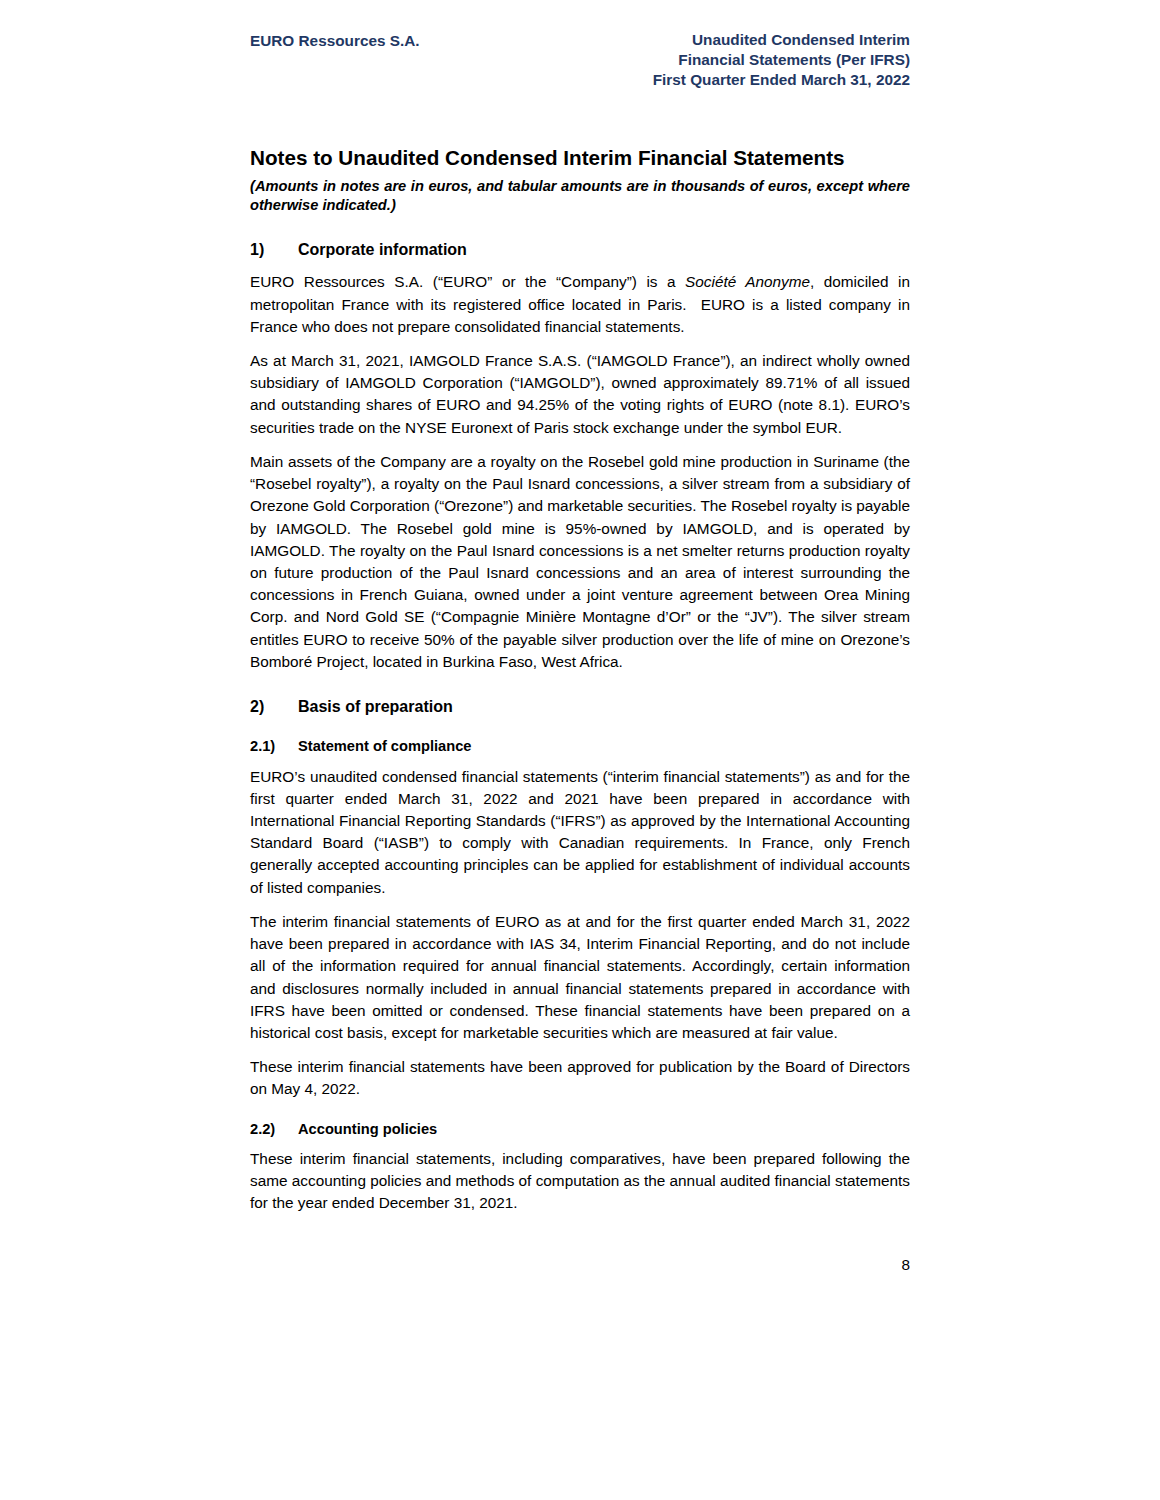EURO Ressources S.A.
Unaudited Condensed Interim
Financial Statements (Per IFRS)
First Quarter Ended March 31, 2022
Notes to Unaudited Condensed Interim Financial Statements
(Amounts in notes are in euros, and tabular amounts are in thousands of euros, except where otherwise indicated.)
1) Corporate information
EURO Ressources S.A. (“EURO” or the “Company”) is a Société Anonyme, domiciled in metropolitan France with its registered office located in Paris. EURO is a listed company in France who does not prepare consolidated financial statements.
As at March 31, 2021, IAMGOLD France S.A.S. (“IAMGOLD France”), an indirect wholly owned subsidiary of IAMGOLD Corporation (“IAMGOLD”), owned approximately 89.71% of all issued and outstanding shares of EURO and 94.25% of the voting rights of EURO (note 8.1). EURO’s securities trade on the NYSE Euronext of Paris stock exchange under the symbol EUR.
Main assets of the Company are a royalty on the Rosebel gold mine production in Suriname (the “Rosebel royalty”), a royalty on the Paul Isnard concessions, a silver stream from a subsidiary of Orezone Gold Corporation (“Orezone”) and marketable securities. The Rosebel royalty is payable by IAMGOLD. The Rosebel gold mine is 95%-owned by IAMGOLD, and is operated by IAMGOLD. The royalty on the Paul Isnard concessions is a net smelter returns production royalty on future production of the Paul Isnard concessions and an area of interest surrounding the concessions in French Guiana, owned under a joint venture agreement between Orea Mining Corp. and Nord Gold SE (“Compagnie Minière Montagne d’Or” or the “JV”). The silver stream entitles EURO to receive 50% of the payable silver production over the life of mine on Orezone’s Bomboré Project, located in Burkina Faso, West Africa.
2) Basis of preparation
2.1) Statement of compliance
EURO’s unaudited condensed financial statements (“interim financial statements”) as and for the first quarter ended March 31, 2022 and 2021 have been prepared in accordance with International Financial Reporting Standards (“IFRS”) as approved by the International Accounting Standard Board (“IASB”) to comply with Canadian requirements. In France, only French generally accepted accounting principles can be applied for establishment of individual accounts of listed companies.
The interim financial statements of EURO as at and for the first quarter ended March 31, 2022 have been prepared in accordance with IAS 34, Interim Financial Reporting, and do not include all of the information required for annual financial statements. Accordingly, certain information and disclosures normally included in annual financial statements prepared in accordance with IFRS have been omitted or condensed. These financial statements have been prepared on a historical cost basis, except for marketable securities which are measured at fair value.
These interim financial statements have been approved for publication by the Board of Directors on May 4, 2022.
2.2) Accounting policies
These interim financial statements, including comparatives, have been prepared following the same accounting policies and methods of computation as the annual audited financial statements for the year ended December 31, 2021.
8